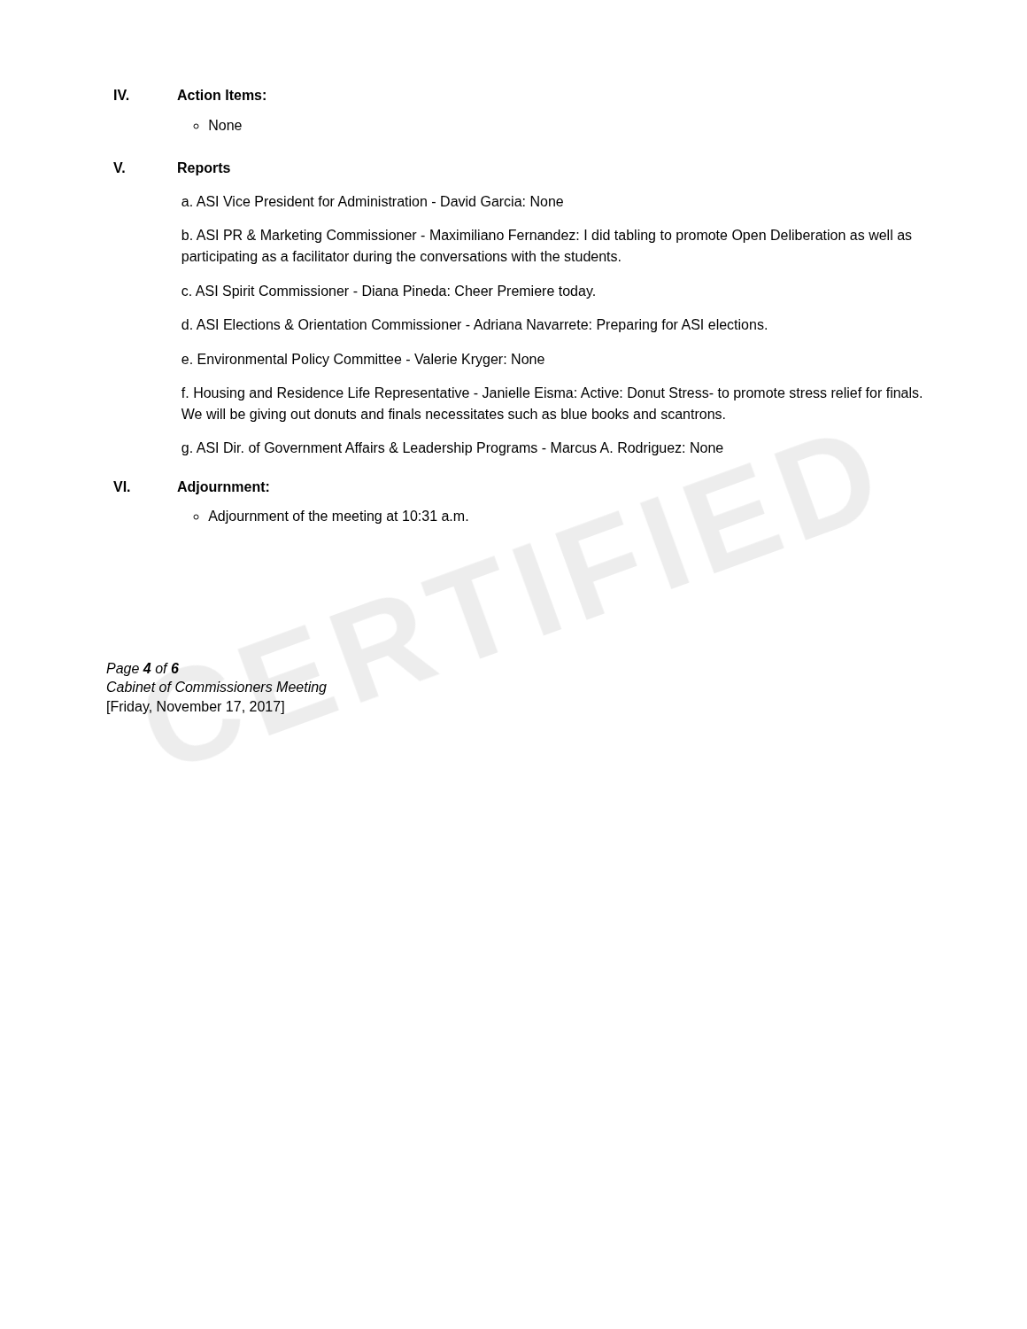CERTIFIED
IV.
Action Items:
None
V.
Reports
a. ASI Vice President for Administration - David Garcia: None
b. ASI PR & Marketing Commissioner - Maximiliano Fernandez: I did tabling to promote Open Deliberation as well as participating as a facilitator during the conversations with the students.
c. ASI Spirit Commissioner - Diana Pineda: Cheer Premiere today.
d. ASI Elections & Orientation Commissioner - Adriana Navarrete: Preparing for ASI elections.
e. Environmental Policy Committee - Valerie Kryger: None
f. Housing and Residence Life Representative - Janielle Eisma: Active: Donut Stress- to promote stress relief for finals. We will be giving out donuts and finals necessitates such as blue books and scantrons.
g. ASI Dir. of Government Affairs & Leadership Programs - Marcus A. Rodriguez: None
VI.
Adjournment:
Adjournment of the meeting at 10:31 a.m.
Page 4 of 6
Cabinet of Commissioners Meeting
[Friday, November 17, 2017]